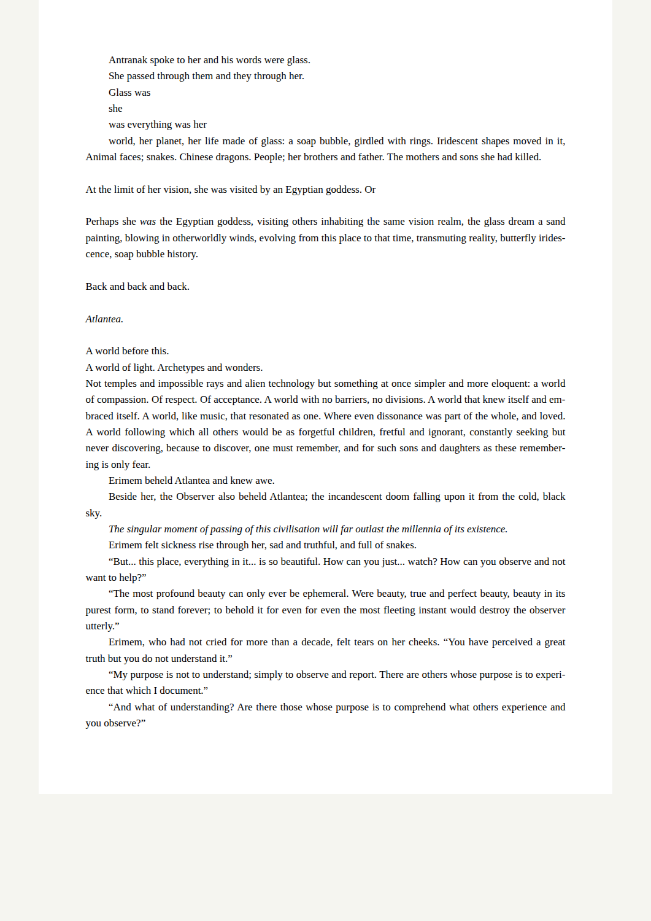Antranak spoke to her and his words were glass.
She passed through them and they through her.
Glass was
she
was everything was her
world, her planet, her life made of glass: a soap bubble, girdled with rings. Iridescent shapes moved in it, Animal faces; snakes. Chinese dragons. People; her brothers and father. The mothers and sons she had killed.
At the limit of her vision, she was visited by an Egyptian goddess. Or
Perhaps she was the Egyptian goddess, visiting others inhabiting the same vision realm, the glass dream a sand painting, blowing in otherworldly winds, evolving from this place to that time, transmuting reality, butterfly iridescence, soap bubble history.
Back and back and back.
Atlantea.
A world before this.
A world of light. Archetypes and wonders.
Not temples and impossible rays and alien technology but something at once simpler and more eloquent: a world of compassion. Of respect. Of acceptance. A world with no barriers, no divisions. A world that knew itself and embraced itself. A world, like music, that resonated as one. Where even dissonance was part of the whole, and loved. A world following which all others would be as forgetful children, fretful and ignorant, constantly seeking but never discovering, because to discover, one must remember, and for such sons and daughters as these remembering is only fear.
Erimem beheld Atlantea and knew awe.
Beside her, the Observer also beheld Atlantea; the incandescent doom falling upon it from the cold, black sky.
The singular moment of passing of this civilisation will far outlast the millennia of its existence.
Erimem felt sickness rise through her, sad and truthful, and full of snakes.
“But... this place, everything in it... is so beautiful. How can you just... watch? How can you observe and not want to help?”
“The most profound beauty can only ever be ephemeral. Were beauty, true and perfect beauty, beauty in its purest form, to stand forever; to behold it for even for even the most fleeting instant would destroy the observer utterly.”
Erimem, who had not cried for more than a decade, felt tears on her cheeks. “You have perceived a great truth but you do not understand it.”
“My purpose is not to understand; simply to observe and report. There are others whose purpose is to experience that which I document.”
“And what of understanding? Are there those whose purpose is to comprehend what others experience and you observe?”